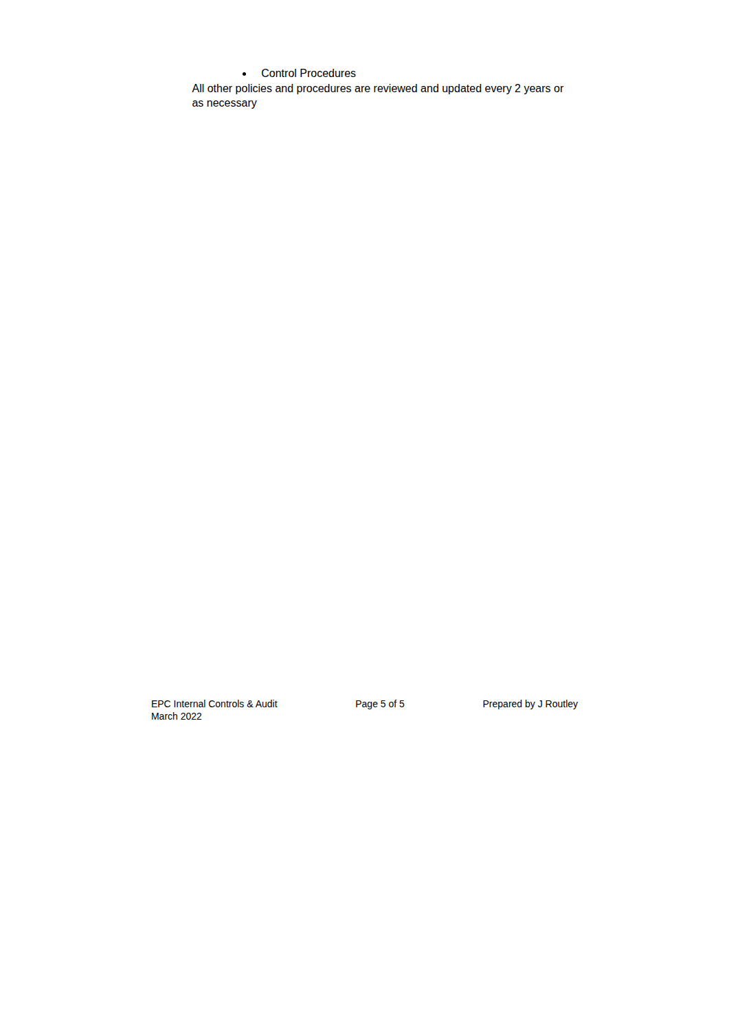Control Procedures
All other policies and procedures are reviewed and updated every 2 years or as necessary
EPC Internal Controls & Audit March 2022
Page 5 of 5
Prepared by J Routley